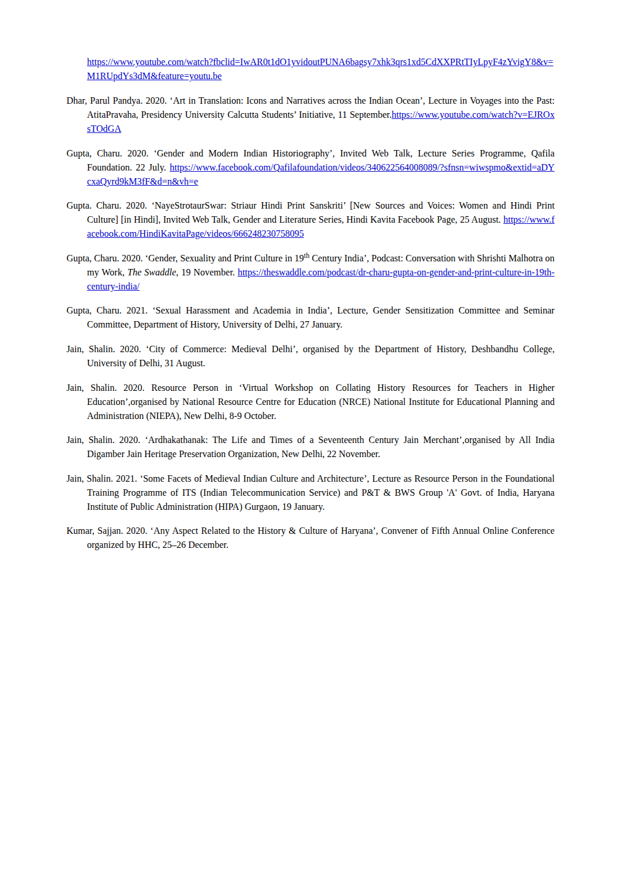https://www.youtube.com/watch?fbclid=IwAR0t1dO1yvidoutPUNA6bagsy7xhk3qrs1xd5CdXXPRtTIyLpyF4zYvigY8&v=M1RUpdYs3dM&feature=youtu.be
Dhar, Parul Pandya. 2020. ‘Art in Translation: Icons and Narratives across the Indian Ocean’, Lecture in Voyages into the Past: AtitaPravaha, Presidency University Calcutta Students’ Initiative, 11 September.https://www.youtube.com/watch?v=EJROxsTOdGA
Gupta, Charu. 2020. ‘Gender and Modern Indian Historiography’, Invited Web Talk, Lecture Series Programme, Qafila Foundation. 22 July. https://www.facebook.com/Qafilafoundation/videos/340622564008089/?sfnsn=wiwspmo&extid=aDYcxaQyrd9kM3fF&d=n&vh=e
Gupta. Charu. 2020. ‘NayeStrotaurSwar: Striaur Hindi Print Sanskriti’ [New Sources and Voices: Women and Hindi Print Culture] [in Hindi], Invited Web Talk, Gender and Literature Series, Hindi Kavita Facebook Page, 25 August. https://www.facebook.com/HindiKavitaPage/videos/666248230758095
Gupta, Charu. 2020. ‘Gender, Sexuality and Print Culture in 19th Century India’, Podcast: Conversation with Shrishti Malhotra on my Work, The Swaddle, 19 November. https://theswaddle.com/podcast/dr-charu-gupta-on-gender-and-print-culture-in-19th-century-india/
Gupta, Charu. 2021. ‘Sexual Harassment and Academia in India’, Lecture, Gender Sensitization Committee and Seminar Committee, Department of History, University of Delhi, 27 January.
Jain, Shalin. 2020. ‘City of Commerce: Medieval Delhi’, organised by the Department of History, Deshbandhu College, University of Delhi, 31 August.
Jain, Shalin. 2020. Resource Person in ‘Virtual Workshop on Collating History Resources for Teachers in Higher Education’,organised by National Resource Centre for Education (NRCE) National Institute for Educational Planning and Administration (NIEPA), New Delhi, 8-9 October.
Jain, Shalin. 2020. ‘Ardhakathanak: The Life and Times of a Seventeenth Century Jain Merchant’,organised by All India Digamber Jain Heritage Preservation Organization, New Delhi, 22 November.
Jain, Shalin. 2021. ‘Some Facets of Medieval Indian Culture and Architecture’, Lecture as Resource Person in the Foundational Training Programme of ITS (Indian Telecommunication Service) and P&T & BWS Group 'A' Govt. of India, Haryana Institute of Public Administration (HIPA) Gurgaon, 19 January.
Kumar, Sajjan. 2020. ‘Any Aspect Related to the History & Culture of Haryana’, Convener of Fifth Annual Online Conference organized by HHC, 25–26 December.